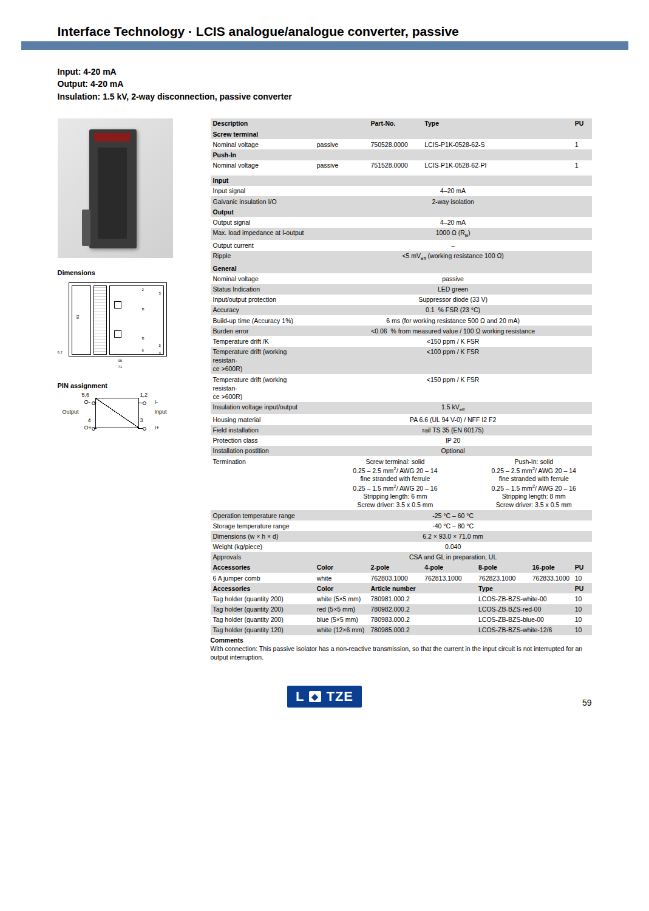Interface Technology · LCIS analogue/analogue converter, passive
Input: 4-20 mA
Output: 4-20 mA
Insulation: 1.5 kV, 2-way disconnection, passive converter
Dimensions
2
3
B
B
6
5
4
6.2
93
95
71
PIN assignment
5,6
1,2
O-
I-
Output
4
3
O+
Input
I+
| Description | | Part-No. | Type | PU |
| Screw terminal | | | | |
| Nominal voltage | passive | 750528.0000 | LCIS-P1K-0528-62-S | 1 |
| Push-In | | | | |
| Nominal voltage | passive | 751528.0000 | LCIS-P1K-0528-62-PI | 1 |
| Input | |
| Input signal | 4–20 mA |
| Galvanic insulation I/O | 2-way isolation |
| Output | |
| Output signal | 4–20 mA |
| Max. load impedance at I-output | 1000 Ω (R B ) |
| Output current | – |
| Ripple | <5 mV eff (working resistance 100 Ω) |
| General | |
| Nominal voltage | passive |
| Status Indication | LED green |
| Input/output protection | Suppressor diode (33 V) |
| Accuracy | 0.1 % FSR (23 °C) |
| Build-up time (Accuracy 1%) | 6 ms (for working resistance 500 Ω and 20 mA) |
| Burden error | <0.06 % from measured value / 100 Ω working resistance |
| Temperature drift /K | <150 ppm / K FSR |
| Temperature drift (working resistan- ce >600R) | <100 ppm / K FSR |
| Temperature drift (working resistan- ce >600R) | <150 ppm / K FSR |
| Insulation voltage input/output | 1.5 kV eff |
| Housing material | PA 6.6 (UL 94 V-0) / NFF I2 F2 |
| Field installation | rail TS 35 (EN 60175) |
| Protection class | IP 20 |
| Installation postition | Optional |
| Termination | Screw terminal: solid 0.25 – 2.5 mm 2 / AWG 20 – 14 fine stranded with ferrule 0.25 – 1.5 mm 2 / AWG 20 – 16 Stripping length: 6 mm Screw driver: 3.5 x 0.5 mm | Push-In: solid 0.25 – 2.5 mm 2 / AWG 20 – 14 fine stranded with ferrule 0.25 – 1.5 mm 2 / AWG 20 – 16 Stripping length: 8 mm Screw driver: 3.5 x 0.5 mm |
| Operation temperature range | -25 °C – 60 °C |
| Storage temperature range | -40 °C – 80 °C |
| Dimensions (w × h × d) | 6.2 × 93.0 × 71.0 mm |
| Weight (kg/piece) | 0.040 |
| Approvals | CSA and GL in preparation, UL |
| Accessories | Color | 2-pole | 4-pole | 8-pole | 16-pole | PU |
| 6 A jumper comb | white | 762803.1000 | 762813.1000 | 762823.1000 | 762833.1000 | 10 |
| Accessories | Color | Article number | Type | PU |
| Tag holder (quantity 200) | white (5×5 mm) | 780981.000.2 | LCOS-ZB-BZS-white-00 | 10 |
| Tag holder (quantity 200) | red (5×5 mm) | 780982.000.2 | LCOS-ZB-BZS-red-00 | 10 |
| Tag holder (quantity 200) | blue (5×5 mm) | 780983.000.2 | LCOS-ZB-BZS-blue-00 | 10 |
| Tag holder (quantity 120) | white (12×6 mm) | 780985.000.2 | LCOS-ZB-BZS-white-12/6 | 10 |
Comments
With connection: This passive isolator has a non-reactive transmission, so that the current in the input circuit is not interrupted for an output interruption.
L◆TZE
59